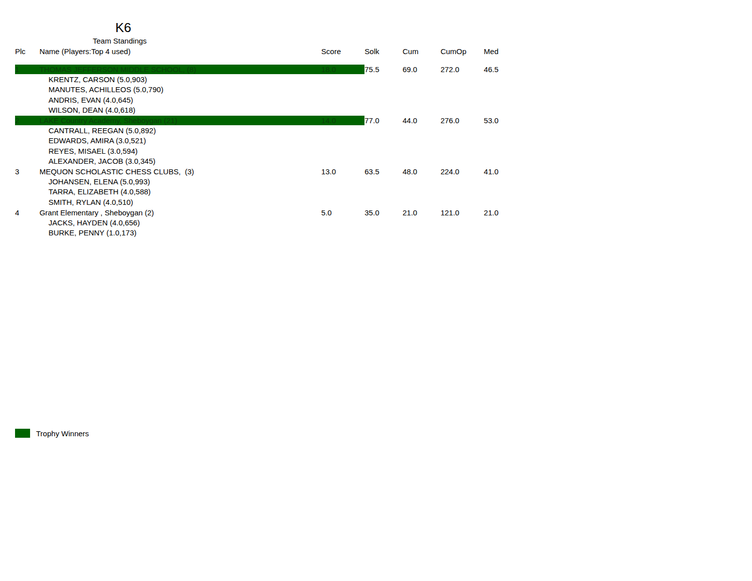K6
Team Standings
| Plc | Name (Players:Top 4 used) | Score | Solk | Cum | CumOp | Med |
| --- | --- | --- | --- | --- | --- | --- |
| 1 | THOMAS JEFFERSON MIDDLE SCHOOL, (8) | 18.0 | 75.5 | 69.0 | 272.0 | 46.5 |
| | KRENTZ, CARSON (5.0,903) MANUTES, ACHILLEOS (5.0,790) ANDRIS, EVAN (4.0,645) WILSON, DEAN (4.0,618) | |
| 2 | LAKE Country Academy, Sheboygan (21) | 14.0 | 77.0 | 44.0 | 276.0 | 53.0 |
| | CANTRALL, REEGAN (5.0,892) EDWARDS, AMIRA (3.0,521) REYES, MISAEL (3.0,594) ALEXANDER, JACOB (3.0,345) | |
| 3 | MEQUON SCHOLASTIC CHESS CLUBS, (3) | 13.0 | 63.5 | 48.0 | 224.0 | 41.0 |
| | JOHANSEN, ELENA (5.0,993) TARRA, ELIZABETH (4.0,588) SMITH, RYLAN (4.0,510) | |
| 4 | Grant Elementary , Sheboygan (2) | 5.0 | 35.0 | 21.0 | 121.0 | 21.0 |
| | JACKS, HAYDEN (4.0,656) BURKE, PENNY (1.0,173) | |
Trophy Winners